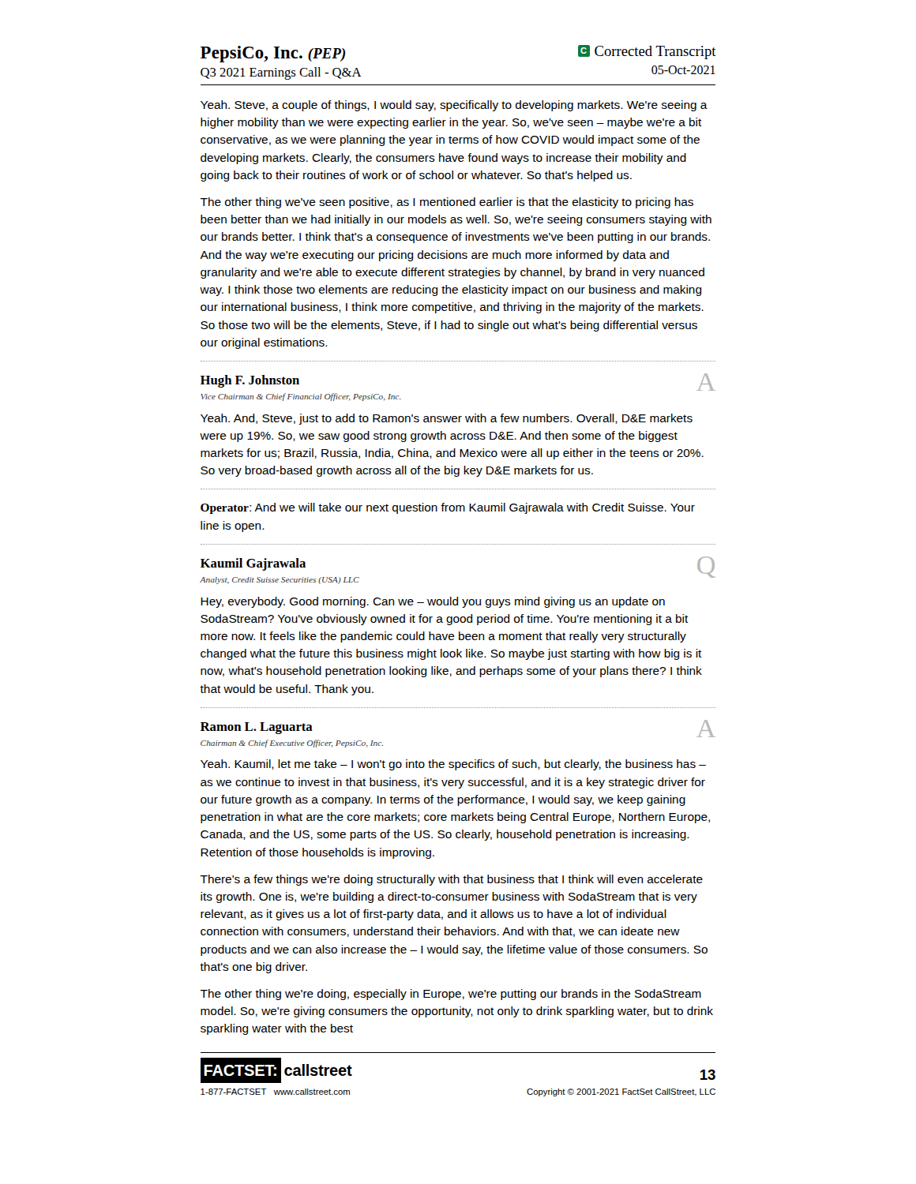PepsiCo, Inc. (PEP)
Q3 2021 Earnings Call - Q&A
CCorrected Transcript
05-Oct-2021
Yeah. Steve, a couple of things, I would say, specifically to developing markets. We're seeing a higher mobility than we were expecting earlier in the year. So, we've seen – maybe we're a bit conservative, as we were planning the year in terms of how COVID would impact some of the developing markets. Clearly, the consumers have found ways to increase their mobility and going back to their routines of work or of school or whatever. So that's helped us.
The other thing we've seen positive, as I mentioned earlier is that the elasticity to pricing has been better than we had initially in our models as well. So, we're seeing consumers staying with our brands better. I think that's a consequence of investments we've been putting in our brands. And the way we're executing our pricing decisions are much more informed by data and granularity and we're able to execute different strategies by channel, by brand in very nuanced way. I think those two elements are reducing the elasticity impact on our business and making our international business, I think more competitive, and thriving in the majority of the markets. So those two will be the elements, Steve, if I had to single out what's being differential versus our original estimations.
A
Hugh F. Johnston
Vice Chairman & Chief Financial Officer, PepsiCo, Inc.
Yeah. And, Steve, just to add to Ramon's answer with a few numbers. Overall, D&E markets were up 19%. So, we saw good strong growth across D&E. And then some of the biggest markets for us; Brazil, Russia, India, China, and Mexico were all up either in the teens or 20%. So very broad-based growth across all of the big key D&E markets for us.
Operator: And we will take our next question from Kaumil Gajrawala with Credit Suisse. Your line is open.
Q
Kaumil Gajrawala
Analyst, Credit Suisse Securities (USA) LLC
Hey, everybody. Good morning. Can we – would you guys mind giving us an update on SodaStream? You've obviously owned it for a good period of time. You're mentioning it a bit more now. It feels like the pandemic could have been a moment that really very structurally changed what the future this business might look like. So maybe just starting with how big is it now, what's household penetration looking like, and perhaps some of your plans there? I think that would be useful. Thank you.
A
Ramon L. Laguarta
Chairman & Chief Executive Officer, PepsiCo, Inc.
Yeah. Kaumil, let me take – I won't go into the specifics of such, but clearly, the business has – as we continue to invest in that business, it's very successful, and it is a key strategic driver for our future growth as a company. In terms of the performance, I would say, we keep gaining penetration in what are the core markets; core markets being Central Europe, Northern Europe, Canada, and the US, some parts of the US. So clearly, household penetration is increasing. Retention of those households is improving.
There's a few things we're doing structurally with that business that I think will even accelerate its growth. One is, we're building a direct-to-consumer business with SodaStream that is very relevant, as it gives us a lot of first-party data, and it allows us to have a lot of individual connection with consumers, understand their behaviors. And with that, we can ideate new products and we can also increase the – I would say, the lifetime value of those consumers. So that's one big driver.
The other thing we're doing, especially in Europe, we're putting our brands in the SodaStream model. So, we're giving consumers the opportunity, not only to drink sparkling water, but to drink sparkling water with the best
FACTSET: callstreet
1-877-FACTSET www.callstreet.com
13
Copyright © 2001-2021 FactSet CallStreet, LLC